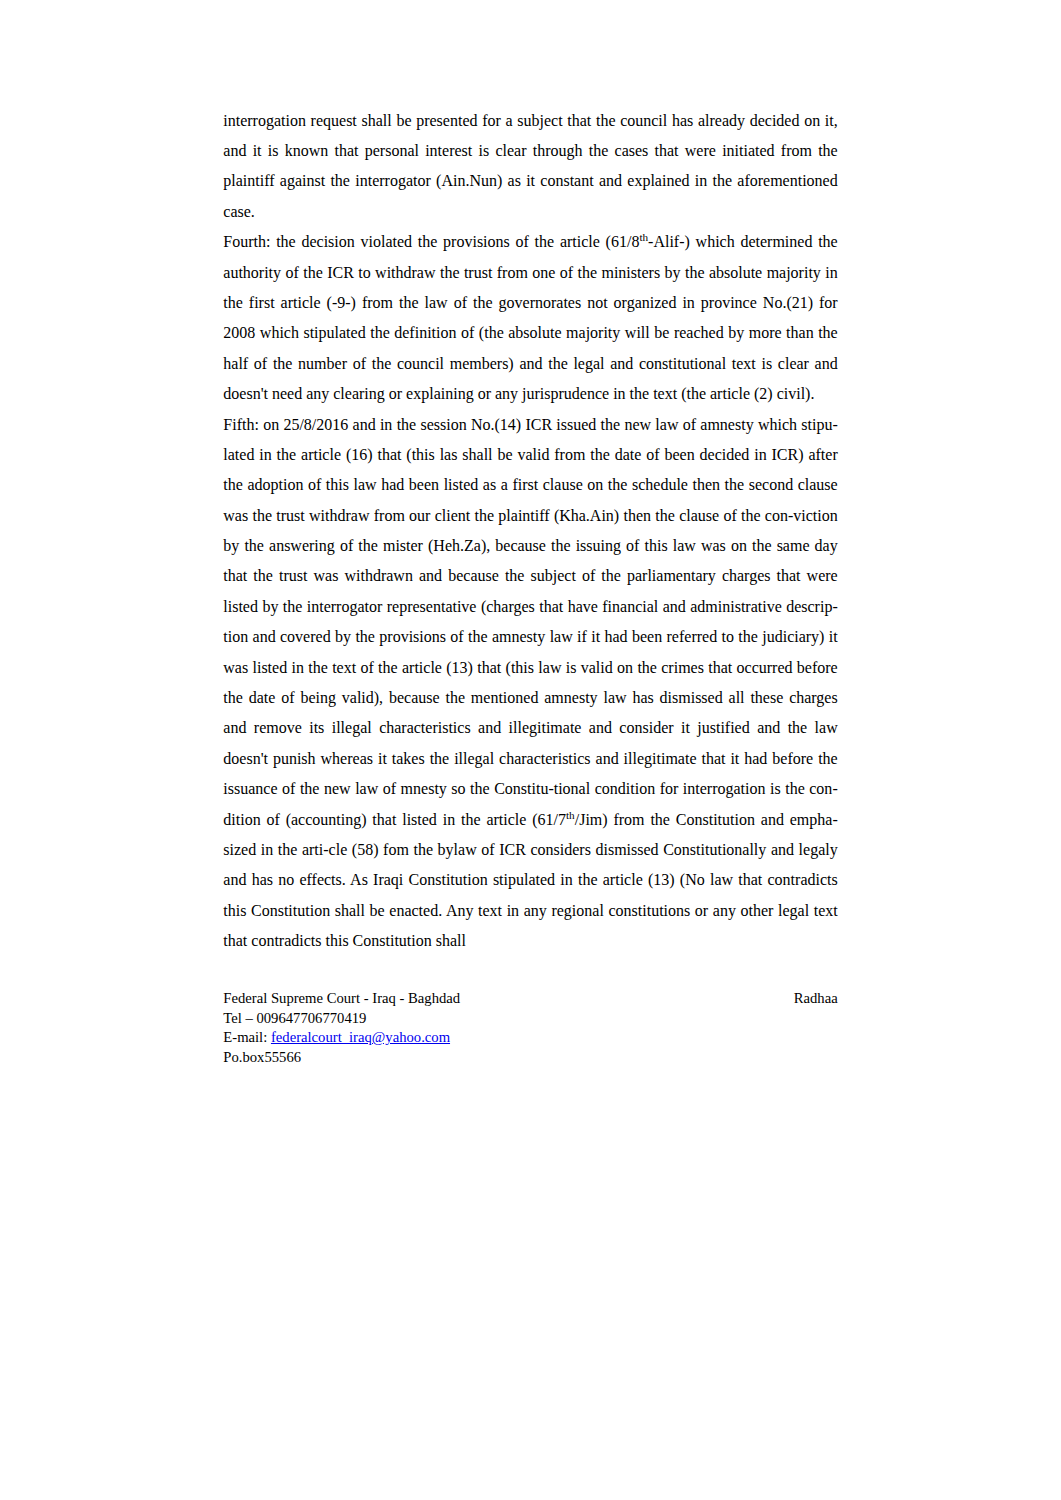interrogation request shall be presented for a subject that the council has already decided on it, and it is known that personal interest is clear through the cases that were initiated from the plaintiff against the interrogator (Ain.Nun) as it constant and explained in the aforementioned case.
Fourth: the decision violated the provisions of the article (61/8th-Alif-) which determined the authority of the ICR to withdraw the trust from one of the ministers by the absolute majority in the first article (-9-) from the law of the governorates not organized in province No.(21) for 2008 which stipulated the definition of (the absolute majority will be reached by more than the half of the number of the council members) and the legal and constitutional text is clear and doesn't need any clearing or explaining or any jurisprudence in the text (the article (2) civil).
Fifth: on 25/8/2016 and in the session No.(14) ICR issued the new law of amnesty which stipulated in the article (16) that (this las shall be valid from the date of been decided in ICR) after the adoption of this law had been listed as a first clause on the schedule then the second clause was the trust withdraw from our client the plaintiff (Kha.Ain) then the clause of the con-viction by the answering of the mister (Heh.Za), because the issuing of this law was on the same day that the trust was withdrawn and because the subject of the parliamentary charges that were listed by the interrogator representative (charges that have financial and administrative description and covered by the provisions of the amnesty law if it had been referred to the judiciary) it was listed in the text of the article (13) that (this law is valid on the crimes that occurred before the date of being valid), because the mentioned amnesty law has dismissed all these charges and remove its illegal characteristics and illegitimate and consider it justified and the law doesn't punish whereas it takes the illegal characteristics and illegitimate that it had before the issuance of the new law of mnesty so the Constitu-tional condition for interrogation is the condition of (accounting) that listed in the article (61/7th/Jim) from the Constitution and emphasized in the arti-cle (58) fom the bylaw of ICR considers dismissed Constitutionally and legaly and has no effects. As Iraqi Constitution stipulated in the article (13) (No law that contradicts this Constitution shall be enacted. Any text in any regional constitutions or any other legal text that contradicts this Constitution shall
Federal Supreme Court - Iraq - Baghdad Radhaa
Tel – 009647706770419
E-mail: federalcourt_iraq@yahoo.com
Po.box55566